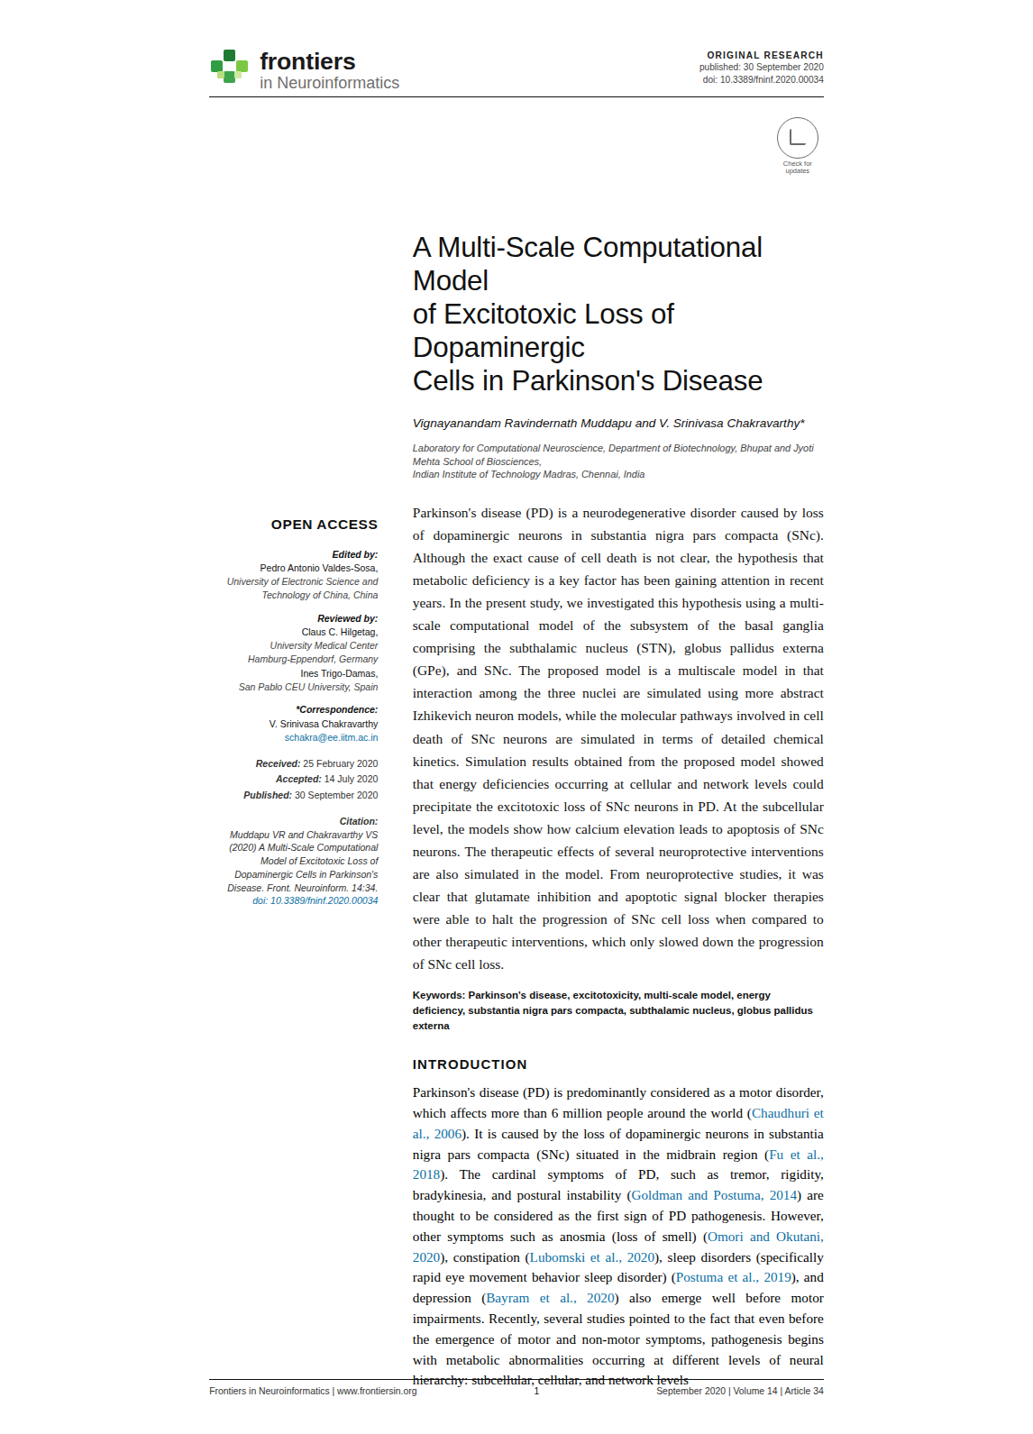frontiers
in Neuroinformatics
ORIGINAL RESEARCH
published: 30 September 2020
doi: 10.3389/fninf.2020.00034
Check for
updates
A Multi-Scale Computational Model
of Excitotoxic Loss of Dopaminergic
Cells in Parkinson's Disease
Vignayanandam Ravindernath Muddapu and V. Srinivasa Chakravarthy*
Laboratory for Computational Neuroscience, Department of Biotechnology, Bhupat and Jyoti Mehta School of Biosciences,
Indian Institute of Technology Madras, Chennai, India
Parkinson's disease (PD) is a neurodegenerative disorder caused by loss of dopaminergic neurons in substantia nigra pars compacta (SNc). Although the exact cause of cell death is not clear, the hypothesis that metabolic deficiency is a key factor has been gaining attention in recent years. In the present study, we investigated this hypothesis using a multi-scale computational model of the subsystem of the basal ganglia comprising the subthalamic nucleus (STN), globus pallidus externa (GPe), and SNc. The proposed model is a multiscale model in that interaction among the three nuclei are simulated using more abstract Izhikevich neuron models, while the molecular pathways involved in cell death of SNc neurons are simulated in terms of detailed chemical kinetics. Simulation results obtained from the proposed model showed that energy deficiencies occurring at cellular and network levels could precipitate the excitotoxic loss of SNc neurons in PD. At the subcellular level, the models show how calcium elevation leads to apoptosis of SNc neurons. The therapeutic effects of several neuroprotective interventions are also simulated in the model. From neuroprotective studies, it was clear that glutamate inhibition and apoptotic signal blocker therapies were able to halt the progression of SNc cell loss when compared to other therapeutic interventions, which only slowed down the progression of SNc cell loss.
Keywords: Parkinson's disease, excitotoxicity, multi-scale model, energy deficiency, substantia nigra pars compacta, subthalamic nucleus, globus pallidus externa
OPEN ACCESS
Edited by:
Pedro Antonio Valdes-Sosa,
University of Electronic Science and
Technology of China, China
Reviewed by:
Claus C. Hilgetag,
University Medical Center
Hamburg-Eppendorf, Germany
Ines Trigo-Damas,
San Pablo CEU University, Spain
*Correspondence:
V. Srinivasa Chakravarthy
schakra@ee.iitm.ac.in
Received: 25 February 2020
Accepted: 14 July 2020
Published: 30 September 2020
Citation:
Muddapu VR and Chakravarthy VS
(2020) A Multi-Scale Computational
Model of Excitotoxic Loss of
Dopaminergic Cells in Parkinson's
Disease. Front. Neuroinform. 14:34.
doi: 10.3389/fninf.2020.00034
INTRODUCTION
Parkinson's disease (PD) is predominantly considered as a motor disorder, which affects more than 6 million people around the world (Chaudhuri et al., 2006). It is caused by the loss of dopaminergic neurons in substantia nigra pars compacta (SNc) situated in the midbrain region (Fu et al., 2018). The cardinal symptoms of PD, such as tremor, rigidity, bradykinesia, and postural instability (Goldman and Postuma, 2014) are thought to be considered as the first sign of PD pathogenesis. However, other symptoms such as anosmia (loss of smell) (Omori and Okutani, 2020), constipation (Lubomski et al., 2020), sleep disorders (specifically rapid eye movement behavior sleep disorder) (Postuma et al., 2019), and depression (Bayram et al., 2020) also emerge well before motor impairments. Recently, several studies pointed to the fact that even before the emergence of motor and non-motor symptoms, pathogenesis begins with metabolic abnormalities occurring at different levels of neural hierarchy: subcellular, cellular, and network levels
Frontiers in Neuroinformatics | www.frontiersin.org
1
September 2020 | Volume 14 | Article 34